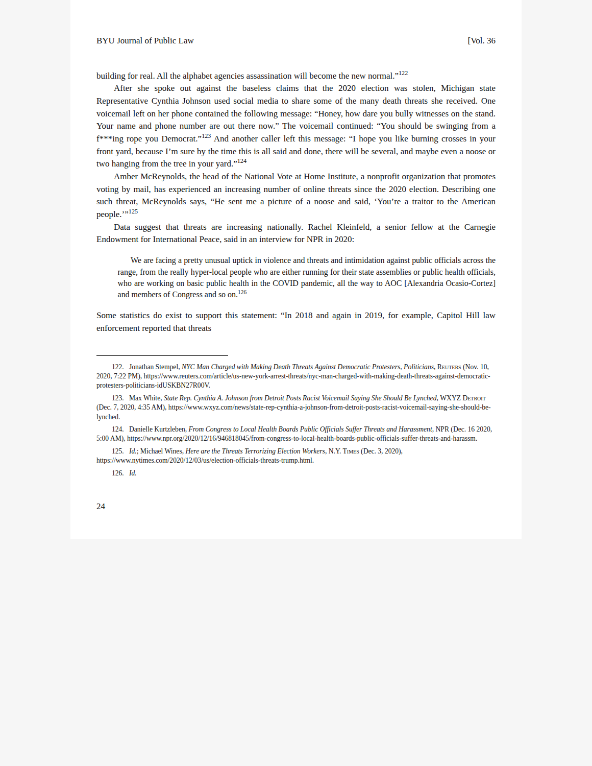BYU Journal of Public Law [Vol. 36
building for real. All the alphabet agencies assassination will become the new normal.”122
After she spoke out against the baseless claims that the 2020 election was stolen, Michigan state Representative Cynthia Johnson used social media to share some of the many death threats she received. One voicemail left on her phone contained the following message: “Honey, how dare you bully witnesses on the stand. Your name and phone number are out there now.” The voicemail continued: “You should be swinging from a f***ing rope you Democrat.”123 And another caller left this message: “I hope you like burning crosses in your front yard, because I’m sure by the time this is all said and done, there will be several, and maybe even a noose or two hanging from the tree in your yard.”124
Amber McReynolds, the head of the National Vote at Home Institute, a nonprofit organization that promotes voting by mail, has experienced an increasing number of online threats since the 2020 election. Describing one such threat, McReynolds says, “He sent me a picture of a noose and said, ‘You’re a traitor to the American people.’”125
Data suggest that threats are increasing nationally. Rachel Kleinfeld, a senior fellow at the Carnegie Endowment for International Peace, said in an interview for NPR in 2020:
We are facing a pretty unusual uptick in violence and threats and intimidation against public officials across the range, from the really hyper-local people who are either running for their state assemblies or public health officials, who are working on basic public health in the COVID pandemic, all the way to AOC [Alexandria Ocasio-Cortez] and members of Congress and so on.126
Some statistics do exist to support this statement: “In 2018 and again in 2019, for example, Capitol Hill law enforcement reported that threats
122. Jonathan Stempel, NYC Man Charged with Making Death Threats Against Democratic Protesters, Politicians, Reuters (Nov. 10, 2020, 7:22 PM), https://www.reuters.com/article/us-new-york-arrest-threats/nyc-man-charged-with-making-death-threats-against-democratic-protesters-politicians-idUSKBN27R00V.
123. Max White, State Rep. Cynthia A. Johnson from Detroit Posts Racist Voicemail Saying She Should Be Lynched, WXYZ Detroit (Dec. 7, 2020, 4:35 AM), https://www.wxyz.com/news/state-rep-cynthia-a-johnson-from-detroit-posts-racist-voicemail-saying-she-should-be-lynched.
124. Danielle Kurtzleben, From Congress to Local Health Boards Public Officials Suffer Threats and Harassment, NPR (Dec. 16 2020, 5:00 AM), https://www.npr.org/2020/12/16/946818045/from-congress-to-local-health-boards-public-officials-suffer-threats-and-harassm.
125. Id.; Michael Wines, Here are the Threats Terrorizing Election Workers, N.Y. Times (Dec. 3, 2020), https://www.nytimes.com/2020/12/03/us/election-officials-threats-trump.html.
126. Id.
24